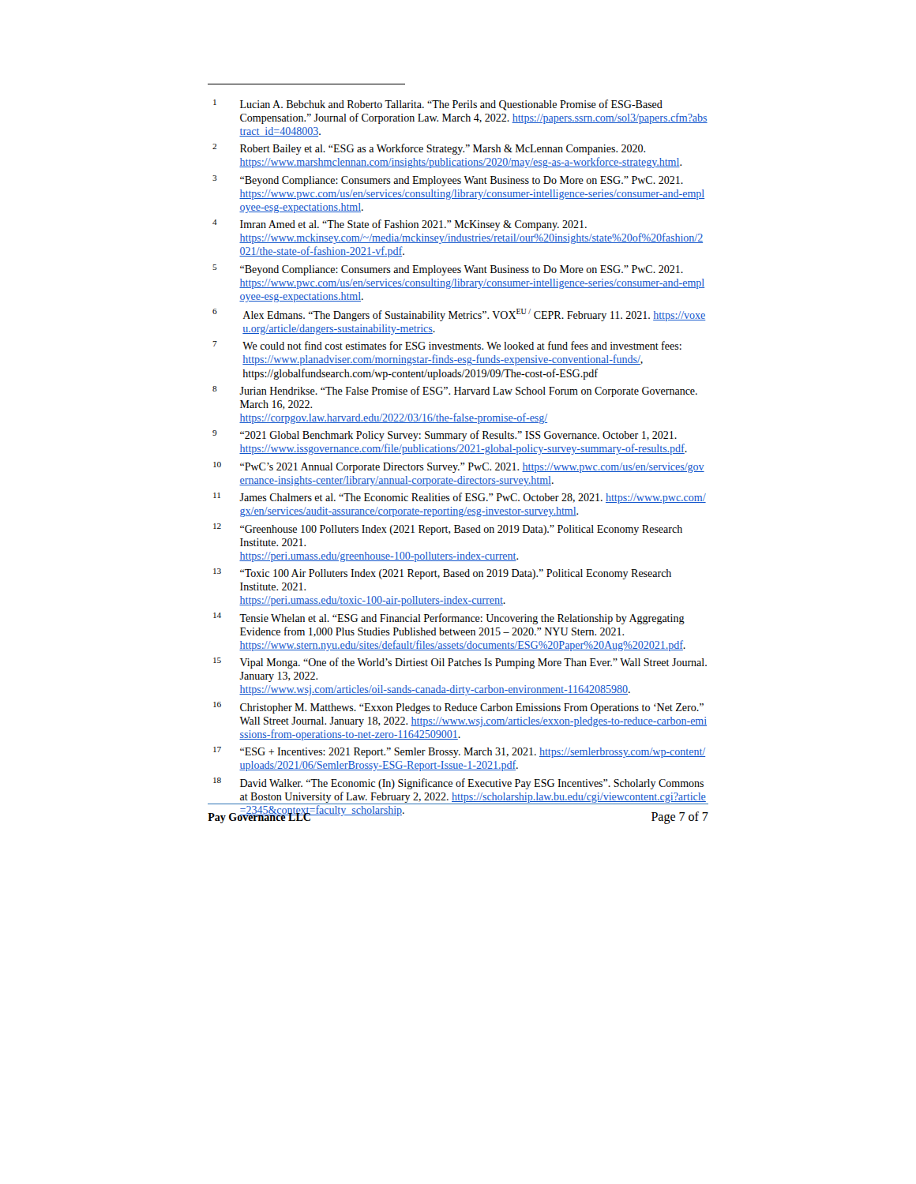1 Lucian A. Bebchuk and Roberto Tallarita. “The Perils and Questionable Promise of ESG-Based Compensation.” Journal of Corporation Law. March 4, 2022. https://papers.ssrn.com/sol3/papers.cfm?abstract_id=4048003.
2 Robert Bailey et al. “ESG as a Workforce Strategy.” Marsh & McLennan Companies. 2020.
https://www.marshmclennan.com/insights/publications/2020/may/esg-as-a-workforce-strategy.html.
3 “Beyond Compliance: Consumers and Employees Want Business to Do More on ESG.” PwC. 2021.
https://www.pwc.com/us/en/services/consulting/library/consumer-intelligence-series/consumer-and-employee-esg-expectations.html.
4 Imran Amed et al. “The State of Fashion 2021.” McKinsey & Company. 2021.
https://www.mckinsey.com/~/media/mckinsey/industries/retail/our%20insights/state%20of%20fashion/2021/the-state-of-fashion-2021-vf.pdf.
5 “Beyond Compliance: Consumers and Employees Want Business to Do More on ESG.” PwC. 2021.
https://www.pwc.com/us/en/services/consulting/library/consumer-intelligence-series/consumer-and-employee-esg-expectations.html.
6 Alex Edmans. “The Dangers of Sustainability Metrics”. VOXEU / CEPR. February 11. 2021. https://voxeu.org/article/dangers-sustainability-metrics.
7 We could not find cost estimates for ESG investments. We looked at fund fees and investment fees:
https://www.planadviser.com/morningstar-finds-esg-funds-expensive-conventional-funds/, https://globalfundsearch.com/wp-content/uploads/2019/09/The-cost-of-ESG.pdf
8 Jurian Hendrikse. “The False Promise of ESG”. Harvard Law School Forum on Corporate Governance. March 16, 2022.
https://corpgov.law.harvard.edu/2022/03/16/the-false-promise-of-esg/
9 “2021 Global Benchmark Policy Survey: Summary of Results.” ISS Governance. October 1, 2021.
https://www.issgovernance.com/file/publications/2021-global-policy-survey-summary-of-results.pdf.
10 “PwC’s 2021 Annual Corporate Directors Survey.” PwC. 2021. https://www.pwc.com/us/en/services/governance-insights-center/library/annual-corporate-directors-survey.html.
11 James Chalmers et al. “The Economic Realities of ESG.” PwC. October 28, 2021. https://www.pwc.com/gx/en/services/audit-assurance/corporate-reporting/esg-investor-survey.html.
12 “Greenhouse 100 Polluters Index (2021 Report, Based on 2019 Data).” Political Economy Research Institute. 2021.
https://peri.umass.edu/greenhouse-100-polluters-index-current.
13 “Toxic 100 Air Polluters Index (2021 Report, Based on 2019 Data).” Political Economy Research Institute. 2021.
https://peri.umass.edu/toxic-100-air-polluters-index-current.
14 Tensie Whelan et al. “ESG and Financial Performance: Uncovering the Relationship by Aggregating Evidence from 1,000 Plus Studies Published between 2015 – 2020.” NYU Stern. 2021.
https://www.stern.nyu.edu/sites/default/files/assets/documents/ESG%20Paper%20Aug%202021.pdf.
15 Vipal Monga. “One of the World’s Dirtiest Oil Patches Is Pumping More Than Ever.” Wall Street Journal. January 13, 2022.
https://www.wsj.com/articles/oil-sands-canada-dirty-carbon-environment-11642085980.
16 Christopher M. Matthews. “Exxon Pledges to Reduce Carbon Emissions From Operations to ‘Net Zero.” Wall Street Journal. January 18, 2022. https://www.wsj.com/articles/exxon-pledges-to-reduce-carbon-emissions-from-operations-to-net-zero-11642509001.
17 “ESG + Incentives: 2021 Report.” Semler Brossy. March 31, 2021. https://semlerbrossy.com/wp-content/uploads/2021/06/SemlerBrossy-ESG-Report-Issue-1-2021.pdf.
18 David Walker. “The Economic (In) Significance of Executive Pay ESG Incentives”. Scholarly Commons at Boston University of Law. February 2, 2022. https://scholarship.law.bu.edu/cgi/viewcontent.cgi?article=2345&context=faculty_scholarship.
Pay Governance LLC
Page 7 of 7